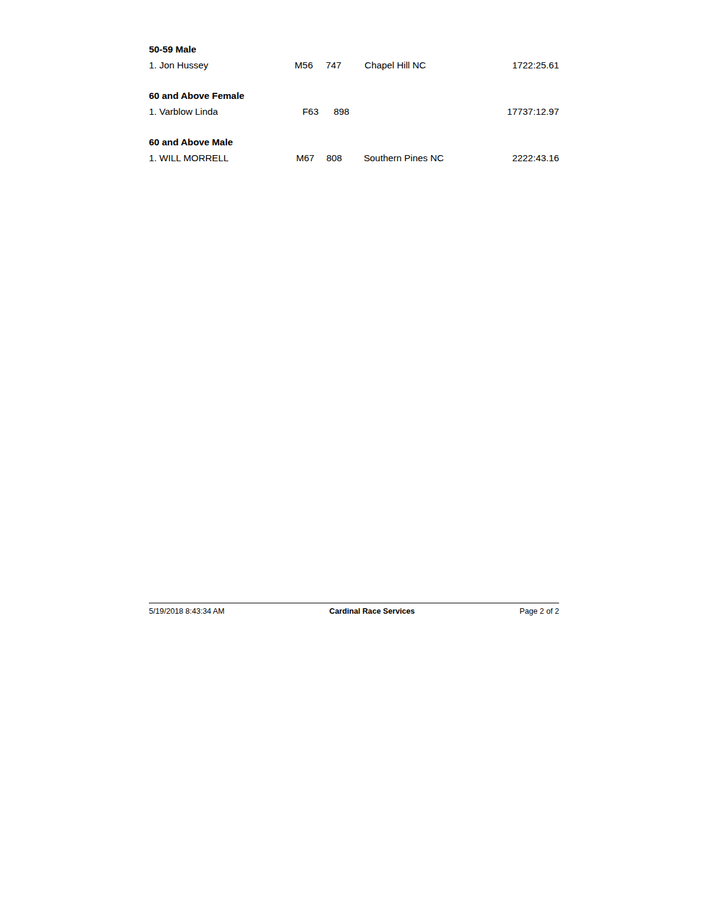50-59 Male
| 1. Jon Hussey | M56 | 747 | Chapel Hill NC | 17 | 22:25.61 |
60 and Above Female
| 1. Varblow Linda | F63 | 898 | | 177 | 37:12.97 |
60 and Above Male
| 1. WILL MORRELL | M67 | 808 | Southern Pines NC | 22 | 22:43.16 |
5/19/2018 8:43:34 AM
Cardinal Race Services
Page 2 of 2